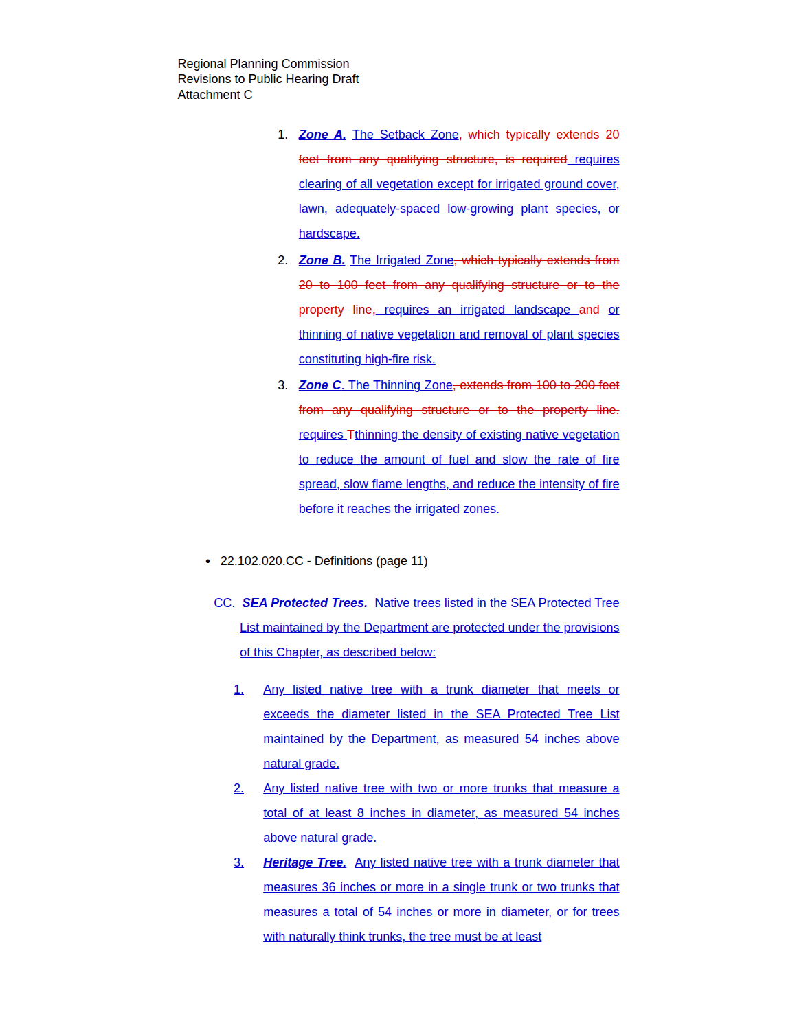Regional Planning Commission
Revisions to Public Hearing Draft
Attachment C
1. Zone A. The Setback Zone, which typically extends 20 feet from any qualifying structure, is required requires clearing of all vegetation except for irrigated ground cover, lawn, adequately-spaced low-growing plant species, or hardscape.
2. Zone B. The Irrigated Zone, which typically extends from 20 to 100 feet from any qualifying structure or to the property line, requires an irrigated landscape and or thinning of native vegetation and removal of plant species constituting high-fire risk.
3. Zone C. The Thinning Zone, extends from 100 to 200 feet from any qualifying structure or to the property line. requires Tthinning the density of existing native vegetation to reduce the amount of fuel and slow the rate of fire spread, slow flame lengths, and reduce the intensity of fire before it reaches the irrigated zones.
22.102.020.CC - Definitions (page 11)
CC. SEA Protected Trees. Native trees listed in the SEA Protected Tree List maintained by the Department are protected under the provisions of this Chapter, as described below:
1. Any listed native tree with a trunk diameter that meets or exceeds the diameter listed in the SEA Protected Tree List maintained by the Department, as measured 54 inches above natural grade.
2. Any listed native tree with two or more trunks that measure a total of at least 8 inches in diameter, as measured 54 inches above natural grade.
3. Heritage Tree. Any listed native tree with a trunk diameter that measures 36 inches or more in a single trunk or two trunks that measures a total of 54 inches or more in diameter, or for trees with naturally think trunks, the tree must be at least